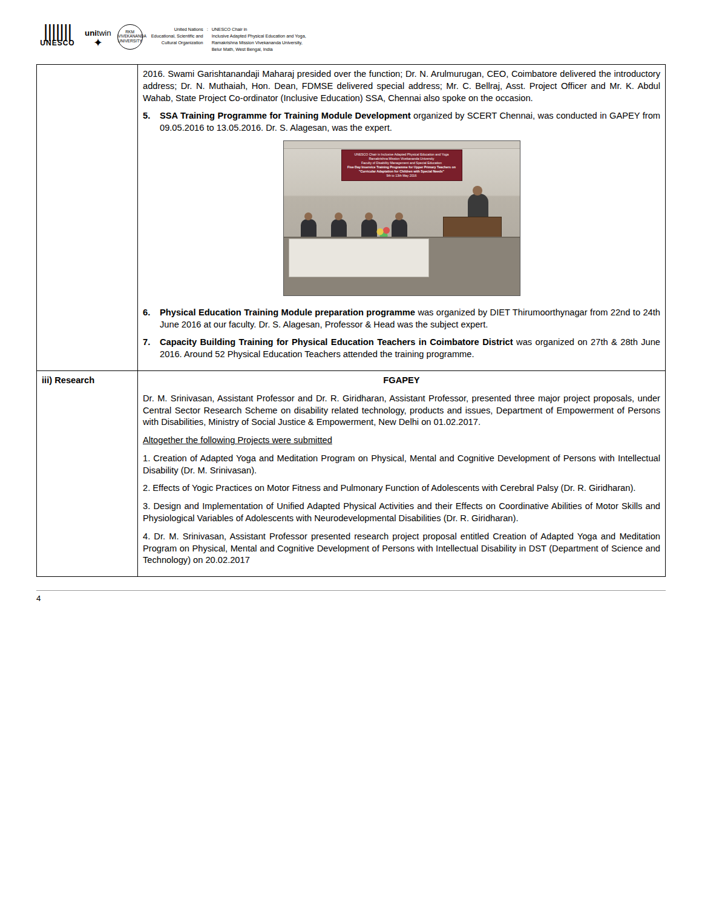|||||||
UNESCO
unitwin
✦
RKM
VIVEKANANDA
UNIVERSITY
| United Nations Educational, Scientific and Cultural Organization | : | UNESCO Chair in Inclusive Adapted Physical Education and Yoga, Ramakrishna Mission Vivekananda University, Belur Math, West Bengal, India |
| | 2016. Swami Garishtanandaji Maharaj presided over the function; Dr. N. Arulmurugan, CEO, Coimbatore delivered the introductory address; Dr. N. Muthaiah, Hon. Dean, FDMSE delivered special address; Mr. C. Bellraj, Asst. Project Officer and Mr. K. Abdul Wahab, State Project Co-ordinator (Inclusive Education) SSA, Chennai also spoke on the occasion. 5. SSA Training Programme for Training Module Development organized by SCERT Chennai, was conducted in GAPEY from 09.05.2016 to 13.05.2016. Dr. S. Alagesan, was the expert. UNESCO Chair in Inclusive Adapted Physical Education and Yoga Ramakrishna Mission Vivekananda University Faculty of Disability Management and Special Education Five Day Inservice Training Programme for Upper Primary Teachers on "Curricular Adaptation for Children with Special Needs" 9th to 13th May 2016 6. Physical Education Training Module preparation programme was organized by DIET Thirumoorthynagar from 22nd to 24th June 2016 at our faculty. Dr. S. Alagesan, Professor & Head was the subject expert. 7. Capacity Building Training for Physical Education Teachers in Coimbatore District was organized on 27th & 28th June 2016. Around 52 Physical Education Teachers attended the training programme. |
| iii) Research | FGAPEY Dr. M. Srinivasan, Assistant Professor and Dr. R. Giridharan, Assistant Professor, presented three major project proposals, under Central Sector Research Scheme on disability related technology, products and issues, Department of Empowerment of Persons with Disabilities, Ministry of Social Justice & Empowerment, New Delhi on 01.02.2017. Altogether the following Projects were submitted 1. Creation of Adapted Yoga and Meditation Program on Physical, Mental and Cognitive Development of Persons with Intellectual Disability (Dr. M. Srinivasan). 2. Effects of Yogic Practices on Motor Fitness and Pulmonary Function of Adolescents with Cerebral Palsy (Dr. R. Giridharan). 3. Design and Implementation of Unified Adapted Physical Activities and their Effects on Coordinative Abilities of Motor Skills and Physiological Variables of Adolescents with Neurodevelopmental Disabilities (Dr. R. Giridharan). 4. Dr. M. Srinivasan, Assistant Professor presented research project proposal entitled Creation of Adapted Yoga and Meditation Program on Physical, Mental and Cognitive Development of Persons with Intellectual Disability in DST (Department of Science and Technology) on 20.02.2017 |
4